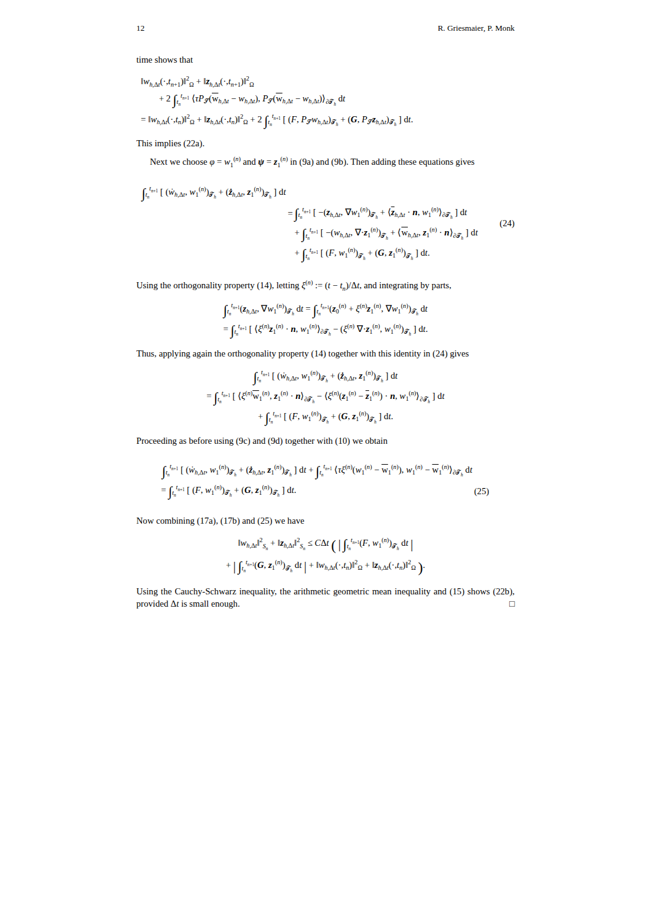12 R. Griesmaier, P. Monk
time shows that
‖wh,Δt(·,tn+1)‖2Ω + ‖zh,Δt(·,tn+1)‖2Ω
+ 2 ∫tntn+1 ⟨τP𝒮(wh,Δt − wh,Δt), P𝒮(wh,Δt − wh,Δt)⟩∂𝒯h dt
= ‖wh,Δt(·,tn)‖2Ω + ‖zh,Δt(·,tn)‖2Ω + 2 ∫tntn+1 [ (F, P𝒮wh,Δt)𝒯h + (G, P𝒮zh,Δt)𝒯h ] dt.
This implies (22a).
Next we choose φ = w1(n) and ψ = z1(n) in (9a) and (9b). Then adding these equations gives
| ∫ t n t n +1 [ ( ẇ h ,Δ t , w 1 ( n ) ) 𝒯 h + ( ż h ,Δ t , z 1 ( n ) ) 𝒯 h ] d t | | |
| | = | ∫ t n t n +1 [ −( z h ,Δ t , ∇ w 1 ( n ) ) 𝒯 h + ⟨ z h ,Δ t · n , w 1 ( n ) ⟩ ∂𝒯 h ] d t |
| | | + ∫ t n t n +1 [ −( w h ,Δ t , ∇· z 1 ( n ) ) 𝒯 h + ⟨ w h ,Δ t , z 1 ( n ) · n ⟩ ∂𝒯 h ] d t |
| | | + ∫ t n t n +1 [ ( F , w 1 ( n ) ) 𝒯 h + ( G , z 1 ( n ) ) 𝒯 h ] d t . |
(24)
Using the orthogonality property (14), letting ξ(n) := (t − tn)/Δt, and integrating by parts,
∫tntn+1(zh,Δt, ∇w1(n))𝒯h dt = ∫tntn+1(z0(n) + ξ(n)z1(n), ∇w1(n))𝒯h dt
= ∫tntn+1 [ ⟨ξ(n)z1(n) · n, w1(n)⟩∂𝒯h − (ξ(n) ∇·z1(n), w1(n))𝒯h ] dt.
Thus, applying again the orthogonality property (14) together with this identity in (24) gives
∫tntn+1 [ (ẇh,Δt, w1(n))𝒯h + (żh,Δt, z1(n))𝒯h ] dt
= ∫tntn+1 [ ⟨ξ(n)w1(n), z1(n) · n⟩∂𝒯h − ⟨ξ(n)(z1(n) − z1(n)) · n, w1(n)⟩∂𝒯h ] dt
+ ∫tntn+1 [ (F, w1(n))𝒯h + (G, z1(n))𝒯h ] dt.
Proceeding as before using (9c) and (9d) together with (10) we obtain
| ∫ t n t n +1 [ ( ẇ h ,Δ t , w 1 ( n ) ) 𝒯 h + ( ż h ,Δ t , z 1 ( n ) ) 𝒯 h ] d t + ∫ t n t n +1 ⟨ τξ ( n ) ( w 1 ( n ) − w 1 ( n ) ), w 1 ( n ) − w 1 ( n ) ⟩ ∂𝒯 h d t |
| = ∫ t n t n +1 [ ( F , w 1 ( n ) ) 𝒯 h + ( G , z 1 ( n ) ) 𝒯 h ] d t . | (25) |
Now combining (17a), (17b) and (25) we have
‖wh,Δt‖2Sn + ‖zh,Δt‖2Sn ≤ CΔt ( | ∫tntn+1(F, w1(n))𝒯h dt |
+ | ∫tntn+1(G, z1(n))𝒯h dt | + ‖wh,Δt(·,tn)‖2Ω + ‖zh,Δt(·,tn)‖2Ω ).
Using the Cauchy-Schwarz inequality, the arithmetic geometric mean inequality and (15) shows (22b), provided Δt is small enough. □